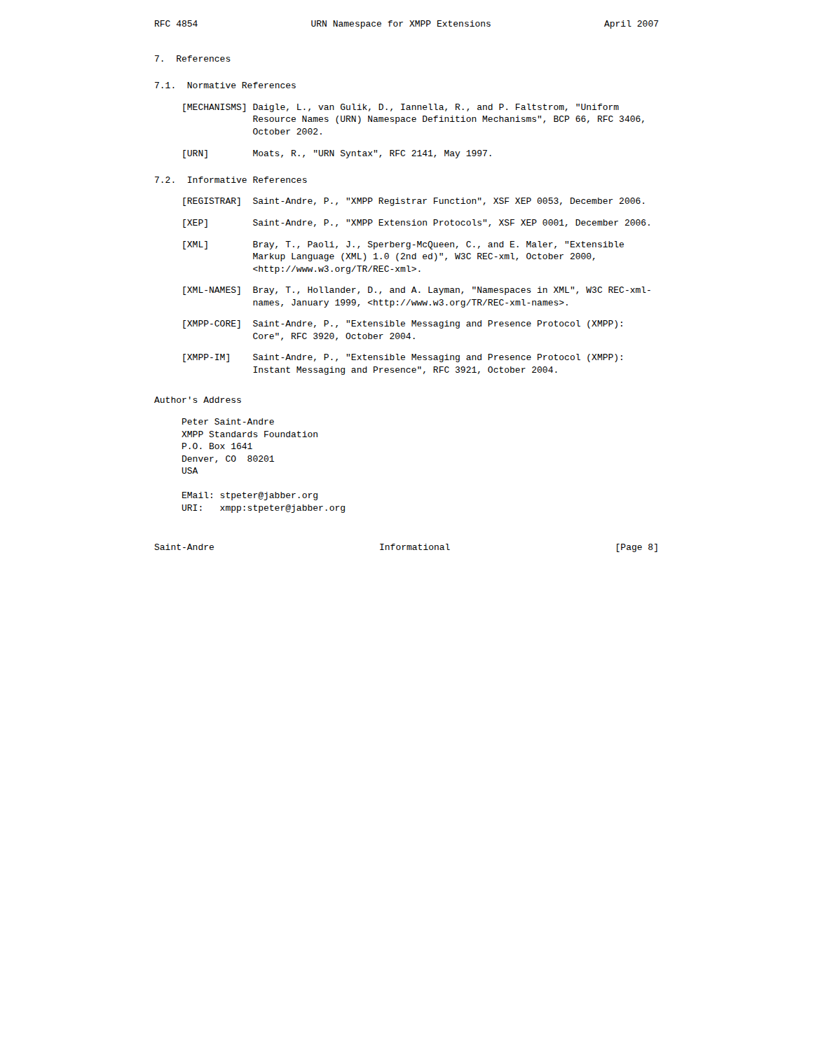RFC 4854 URN Namespace for XMPP Extensions April 2007
7. References
7.1. Normative References
[MECHANISMS]
Daigle, L., van Gulik, D., Iannella, R., and P. Faltstrom, "Uniform Resource Names (URN) Namespace Definition Mechanisms", BCP 66, RFC 3406, October 2002.
[URN]
Moats, R., "URN Syntax", RFC 2141, May 1997.
7.2. Informative References
[REGISTRAR]
Saint-Andre, P., "XMPP Registrar Function", XSF XEP 0053, December 2006.
[XEP]
Saint-Andre, P., "XMPP Extension Protocols", XSF XEP 0001, December 2006.
[XML]
Bray, T., Paoli, J., Sperberg-McQueen, C., and E. Maler, "Extensible Markup Language (XML) 1.0 (2nd ed)", W3C REC-xml, October 2000, <http://www.w3.org/TR/REC-xml>.
[XML-NAMES]
Bray, T., Hollander, D., and A. Layman, "Namespaces in XML", W3C REC-xml-names, January 1999, <http://www.w3.org/TR/REC-xml-names>.
[XMPP-CORE]
Saint-Andre, P., "Extensible Messaging and Presence Protocol (XMPP): Core", RFC 3920, October 2004.
[XMPP-IM]
Saint-Andre, P., "Extensible Messaging and Presence Protocol (XMPP): Instant Messaging and Presence", RFC 3921, October 2004.
Author's Address
Peter Saint-Andre
XMPP Standards Foundation
P.O. Box 1641
Denver, CO  80201
USA

EMail: stpeter@jabber.org
URI:   xmpp:stpeter@jabber.org
Saint-Andre Informational [Page 8]